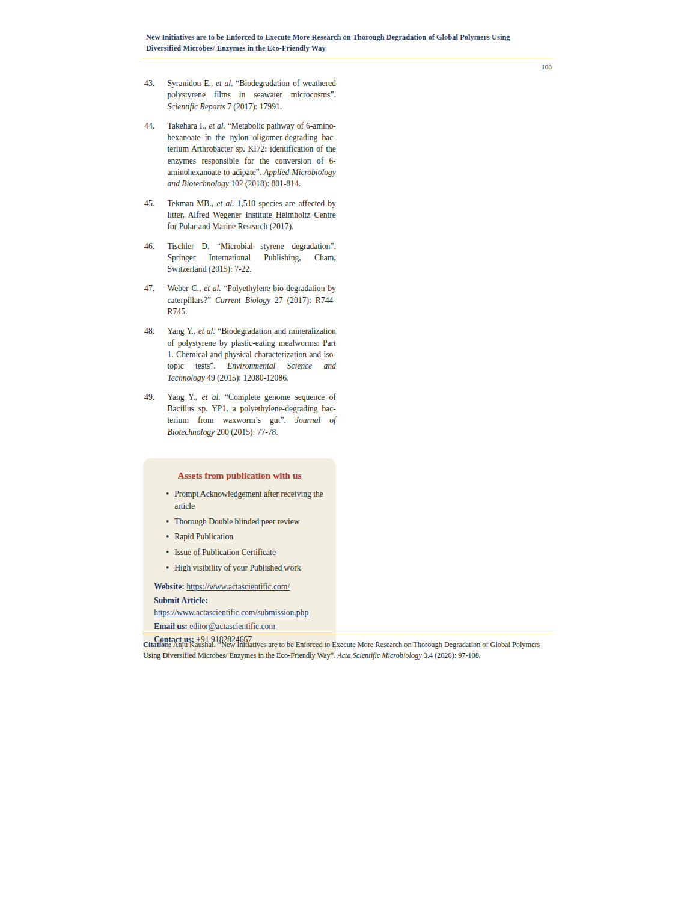New Initiatives are to be Enforced to Execute More Research on Thorough Degradation of Global Polymers Using Diversified Microbes/ Enzymes in the Eco-Friendly Way
108
43. Syranidou E., et al. “Biodegradation of weathered polystyrene films in seawater microcosms”. Scientific Reports 7 (2017): 17991.
44. Takehara I., et al. “Metabolic pathway of 6-aminohexanoate in the nylon oligomer-degrading bacterium Arthrobacter sp. KI72: identification of the enzymes responsible for the conversion of 6-aminohexanoate to adipate”. Applied Microbiology and Biotechnology 102 (2018): 801-814.
45. Tekman MB., et al. 1,510 species are affected by litter, Alfred Wegener Institute Helmholtz Centre for Polar and Marine Research (2017).
46. Tischler D. “Microbial styrene degradation”. Springer International Publishing, Cham, Switzerland (2015): 7-22.
47. Weber C., et al. “Polyethylene bio-degradation by caterpillars?” Current Biology 27 (2017): R744-R745.
48. Yang Y., et al. “Biodegradation and mineralization of polystyrene by plastic-eating mealworms: Part 1. Chemical and physical characterization and isotopic tests”. Environmental Science and Technology 49 (2015): 12080-12086.
49. Yang Y., et al. “Complete genome sequence of Bacillus sp. YP1, a polyethylene-degrading bacterium from waxworm’s gut”. Journal of Biotechnology 200 (2015): 77-78.
Assets from publication with us
Prompt Acknowledgement after receiving the article
Thorough Double blinded peer review
Rapid Publication
Issue of Publication Certificate
High visibility of your Published work
Website: https://www.actascientific.com/
Submit Article: https://www.actascientific.com/submission.php
Email us: editor@actascientific.com
Contact us: +91 9182824667
Citation: Anju Kaushal. ”New Initiatives are to be Enforced to Execute More Research on Thorough Degradation of Global Polymers Using Diversified Microbes/ Enzymes in the Eco-Friendly Way”. Acta Scientific Microbiology 3.4 (2020): 97-108.